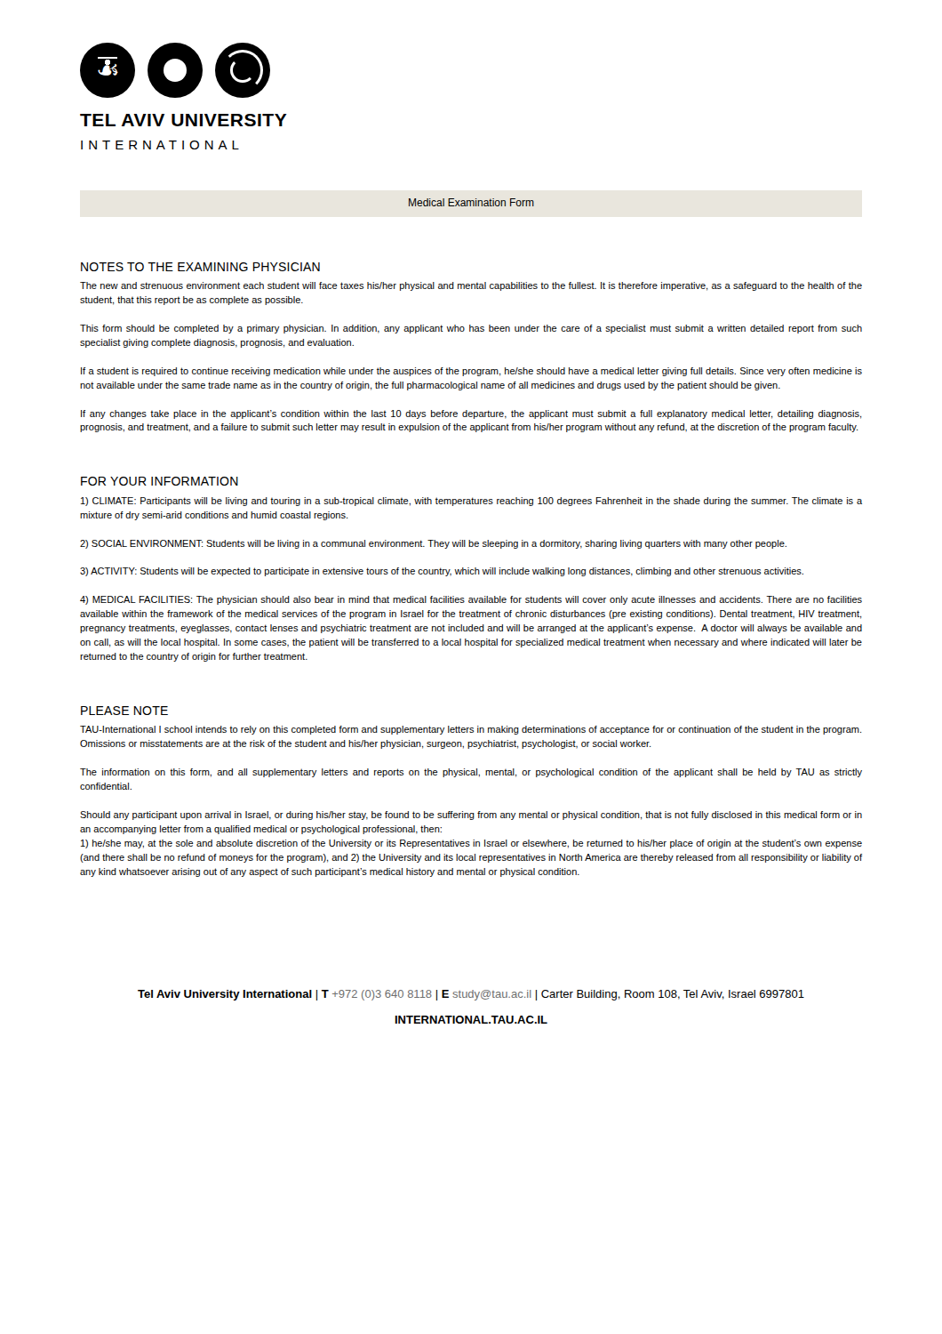☙
TEL AVIV UNIVERSITY
INTERNATIONAL
Medical Examination Form
NOTES TO THE EXAMINING PHYSICIAN
The new and strenuous environment each student will face taxes his/her physical and mental capabilities to the fullest. It is therefore imperative, as a safeguard to the health of the student, that this report be as complete as possible.
This form should be completed by a primary physician. In addition, any applicant who has been under the care of a specialist must submit a written detailed report from such specialist giving complete diagnosis, prognosis, and evaluation.
If a student is required to continue receiving medication while under the auspices of the program, he/she should have a medical letter giving full details. Since very often medicine is not available under the same trade name as in the country of origin, the full pharmacological name of all medicines and drugs used by the patient should be given.
If any changes take place in the applicant’s condition within the last 10 days before departure, the applicant must submit a full explanatory medical letter, detailing diagnosis, prognosis, and treatment, and a failure to submit such letter may result in expulsion of the applicant from his/her program without any refund, at the discretion of the program faculty.
FOR YOUR INFORMATION
1) CLIMATE: Participants will be living and touring in a sub-tropical climate, with temperatures reaching 100 degrees Fahrenheit in the shade during the summer. The climate is a mixture of dry semi-arid conditions and humid coastal regions.
2) SOCIAL ENVIRONMENT: Students will be living in a communal environment. They will be sleeping in a dormitory, sharing living quarters with many other people.
3) ACTIVITY: Students will be expected to participate in extensive tours of the country, which will include walking long distances, climbing and other strenuous activities.
4) MEDICAL FACILITIES: The physician should also bear in mind that medical facilities available for students will cover only acute illnesses and accidents. There are no facilities available within the framework of the medical services of the program in Israel for the treatment of chronic disturbances (pre existing conditions). Dental treatment, HIV treatment, pregnancy treatments, eyeglasses, contact lenses and psychiatric treatment are not included and will be arranged at the applicant’s expense. A doctor will always be available and on call, as will the local hospital. In some cases, the patient will be transferred to a local hospital for specialized medical treatment when necessary and where indicated will later be returned to the country of origin for further treatment.
PLEASE NOTE
TAU-International I school intends to rely on this completed form and supplementary letters in making determinations of acceptance for or continuation of the student in the program. Omissions or misstatements are at the risk of the student and his/her physician, surgeon, psychiatrist, psychologist, or social worker.
The information on this form, and all supplementary letters and reports on the physical, mental, or psychological condition of the applicant shall be held by TAU as strictly confidential.
Should any participant upon arrival in Israel, or during his/her stay, be found to be suffering from any mental or physical condition, that is not fully disclosed in this medical form or in an accompanying letter from a qualified medical or psychological professional, then:
1) he/she may, at the sole and absolute discretion of the University or its Representatives in Israel or elsewhere, be returned to his/her place of origin at the student’s own expense (and there shall be no refund of moneys for the program), and 2) the University and its local representatives in North America are thereby released from all responsibility or liability of any kind whatsoever arising out of any aspect of such participant’s medical history and mental or physical condition.
Tel Aviv University International | T +972 (0)3 640 8118 | E study@tau.ac.il | Carter Building, Room 108, Tel Aviv, Israel 6997801
INTERNATIONAL.TAU.AC.IL